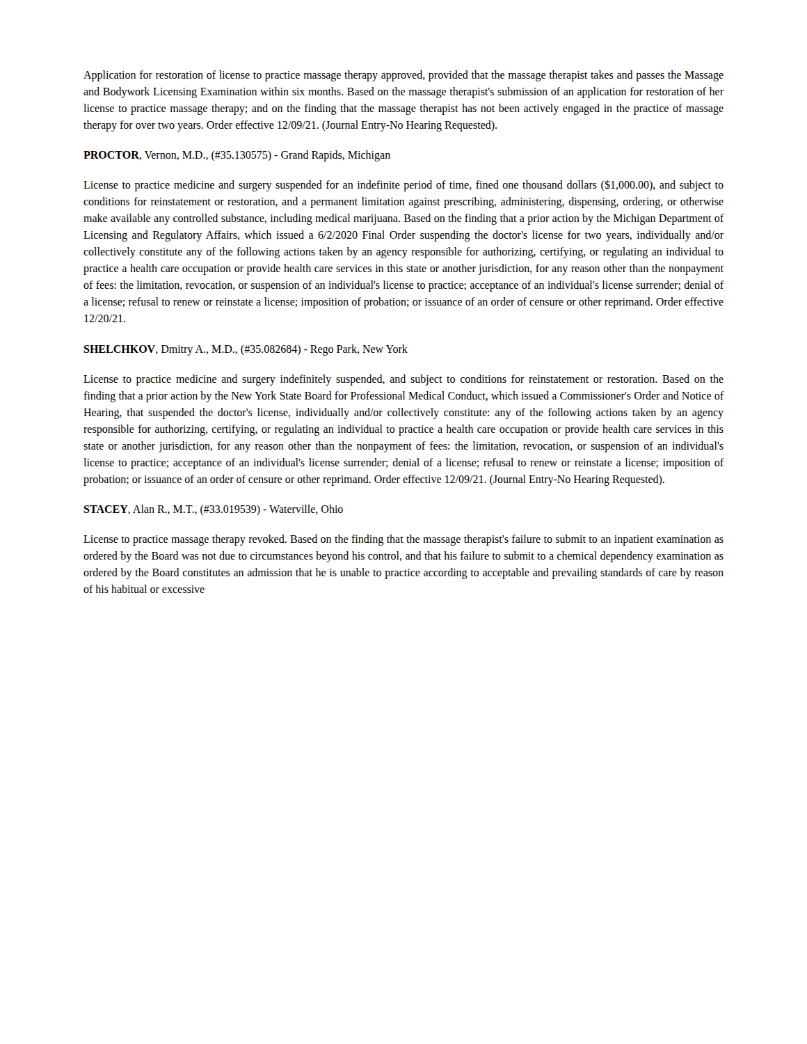Application for restoration of license to practice massage therapy approved, provided that the massage therapist takes and passes the Massage and Bodywork Licensing Examination within six months. Based on the massage therapist's submission of an application for restoration of her license to practice massage therapy; and on the finding that the massage therapist has not been actively engaged in the practice of massage therapy for over two years. Order effective 12/09/21. (Journal Entry-No Hearing Requested).
PROCTOR, Vernon, M.D., (#35.130575) - Grand Rapids, Michigan
License to practice medicine and surgery suspended for an indefinite period of time, fined one thousand dollars ($1,000.00), and subject to conditions for reinstatement or restoration, and a permanent limitation against prescribing, administering, dispensing, ordering, or otherwise make available any controlled substance, including medical marijuana. Based on the finding that a prior action by the Michigan Department of Licensing and Regulatory Affairs, which issued a 6/2/2020 Final Order suspending the doctor's license for two years, individually and/or collectively constitute any of the following actions taken by an agency responsible for authorizing, certifying, or regulating an individual to practice a health care occupation or provide health care services in this state or another jurisdiction, for any reason other than the nonpayment of fees: the limitation, revocation, or suspension of an individual's license to practice; acceptance of an individual's license surrender; denial of a license; refusal to renew or reinstate a license; imposition of probation; or issuance of an order of censure or other reprimand. Order effective 12/20/21.
SHELCHKOV, Dmitry A., M.D., (#35.082684) - Rego Park, New York
License to practice medicine and surgery indefinitely suspended, and subject to conditions for reinstatement or restoration. Based on the finding that a prior action by the New York State Board for Professional Medical Conduct, which issued a Commissioner's Order and Notice of Hearing, that suspended the doctor's license, individually and/or collectively constitute: any of the following actions taken by an agency responsible for authorizing, certifying, or regulating an individual to practice a health care occupation or provide health care services in this state or another jurisdiction, for any reason other than the nonpayment of fees: the limitation, revocation, or suspension of an individual's license to practice; acceptance of an individual's license surrender; denial of a license; refusal to renew or reinstate a license; imposition of probation; or issuance of an order of censure or other reprimand. Order effective 12/09/21. (Journal Entry-No Hearing Requested).
STACEY, Alan R., M.T., (#33.019539) - Waterville, Ohio
License to practice massage therapy revoked. Based on the finding that the massage therapist's failure to submit to an inpatient examination as ordered by the Board was not due to circumstances beyond his control, and that his failure to submit to a chemical dependency examination as ordered by the Board constitutes an admission that he is unable to practice according to acceptable and prevailing standards of care by reason of his habitual or excessive